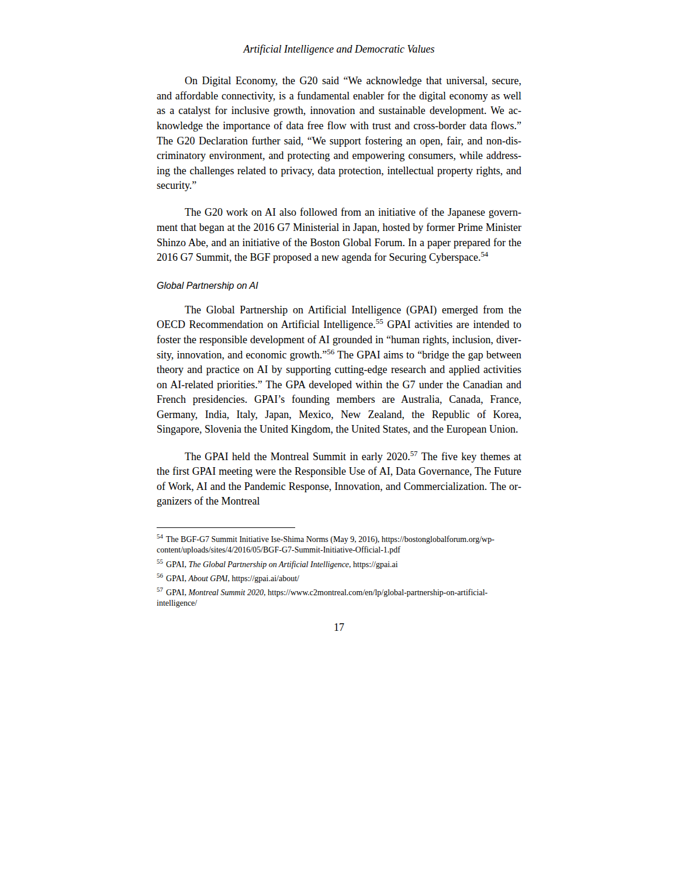Artificial Intelligence and Democratic Values
On Digital Economy, the G20 said “We acknowledge that universal, secure, and affordable connectivity, is a fundamental enabler for the digital economy as well as a catalyst for inclusive growth, innovation and sustainable development. We acknowledge the importance of data free flow with trust and cross-border data flows.” The G20 Declaration further said, “We support fostering an open, fair, and non-discriminatory environment, and protecting and empowering consumers, while addressing the challenges related to privacy, data protection, intellectual property rights, and security.”
The G20 work on AI also followed from an initiative of the Japanese government that began at the 2016 G7 Ministerial in Japan, hosted by former Prime Minister Shinzo Abe, and an initiative of the Boston Global Forum. In a paper prepared for the 2016 G7 Summit, the BGF proposed a new agenda for Securing Cyberspace.54
Global Partnership on AI
The Global Partnership on Artificial Intelligence (GPAI) emerged from the OECD Recommendation on Artificial Intelligence.55 GPAI activities are intended to foster the responsible development of AI grounded in “human rights, inclusion, diversity, innovation, and economic growth.”56 The GPAI aims to “bridge the gap between theory and practice on AI by supporting cutting-edge research and applied activities on AI-related priorities.” The GPA developed within the G7 under the Canadian and French presidencies. GPAI’s founding members are Australia, Canada, France, Germany, India, Italy, Japan, Mexico, New Zealand, the Republic of Korea, Singapore, Slovenia the United Kingdom, the United States, and the European Union.
The GPAI held the Montreal Summit in early 2020.57 The five key themes at the first GPAI meeting were the Responsible Use of AI, Data Governance, The Future of Work, AI and the Pandemic Response, Innovation, and Commercialization. The organizers of the Montreal
54 The BGF-G7 Summit Initiative Ise-Shima Norms (May 9, 2016), https://bostonglobalforum.org/wp-content/uploads/sites/4/2016/05/BGF-G7-Summit-Initiative-Official-1.pdf
55 GPAI, The Global Partnership on Artificial Intelligence, https://gpai.ai
56 GPAI, About GPAI, https://gpai.ai/about/
57 GPAI, Montreal Summit 2020, https://www.c2montreal.com/en/lp/global-partnership-on-artificial-intelligence/
17